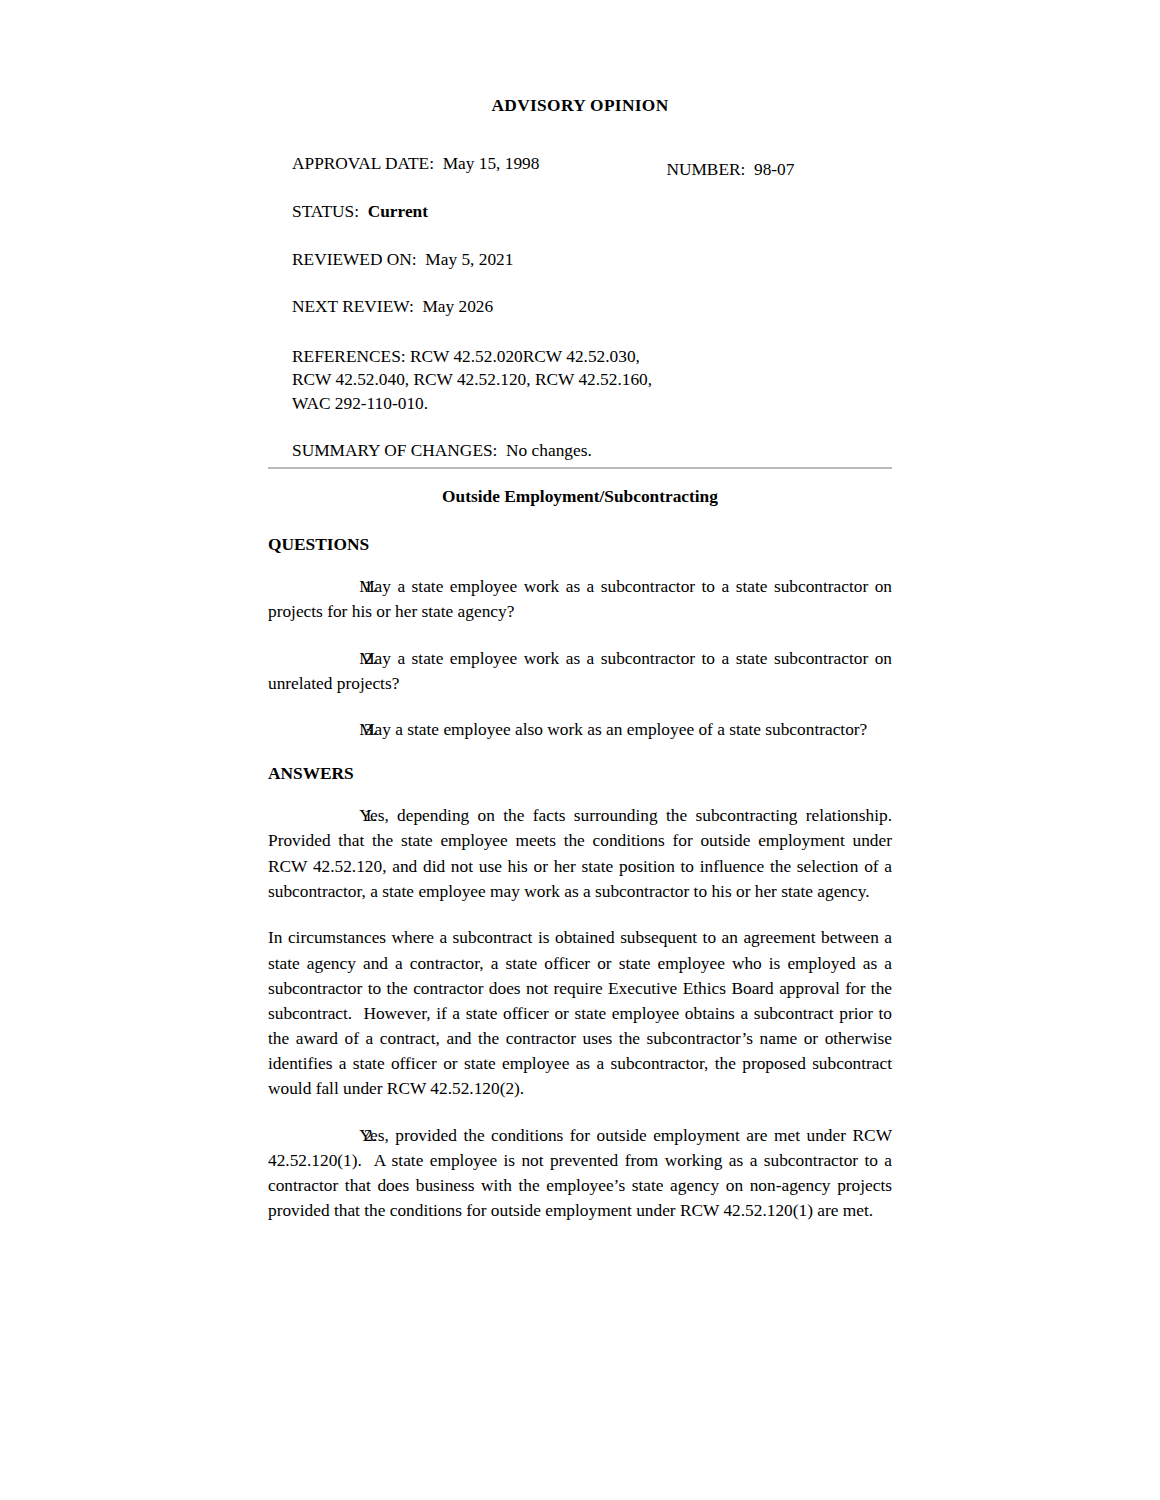ADVISORY OPINION
APPROVAL DATE: May 15, 1998 NUMBER: 98-07
STATUS: Current
REVIEWED ON: May 5, 2021
NEXT REVIEW: May 2026
REFERENCES: RCW 42.52.020RCW 42.52.030,
RCW 42.52.040, RCW 42.52.120, RCW 42.52.160,
WAC 292-110-010.
SUMMARY OF CHANGES: No changes.
Outside Employment/Subcontracting
QUESTIONS
1. May a state employee work as a subcontractor to a state subcontractor on projects for his or her state agency?
2. May a state employee work as a subcontractor to a state subcontractor on unrelated projects?
3. May a state employee also work as an employee of a state subcontractor?
ANSWERS
1. Yes, depending on the facts surrounding the subcontracting relationship. Provided that the state employee meets the conditions for outside employment under RCW 42.52.120, and did not use his or her state position to influence the selection of a subcontractor, a state employee may work as a subcontractor to his or her state agency.
In circumstances where a subcontract is obtained subsequent to an agreement between a state agency and a contractor, a state officer or state employee who is employed as a subcontractor to the contractor does not require Executive Ethics Board approval for the subcontract. However, if a state officer or state employee obtains a subcontract prior to the award of a contract, and the contractor uses the subcontractor’s name or otherwise identifies a state officer or state employee as a subcontractor, the proposed subcontract would fall under RCW 42.52.120(2).
2. Yes, provided the conditions for outside employment are met under RCW 42.52.120(1). A state employee is not prevented from working as a subcontractor to a contractor that does business with the employee’s state agency on non-agency projects provided that the conditions for outside employment under RCW 42.52.120(1) are met.